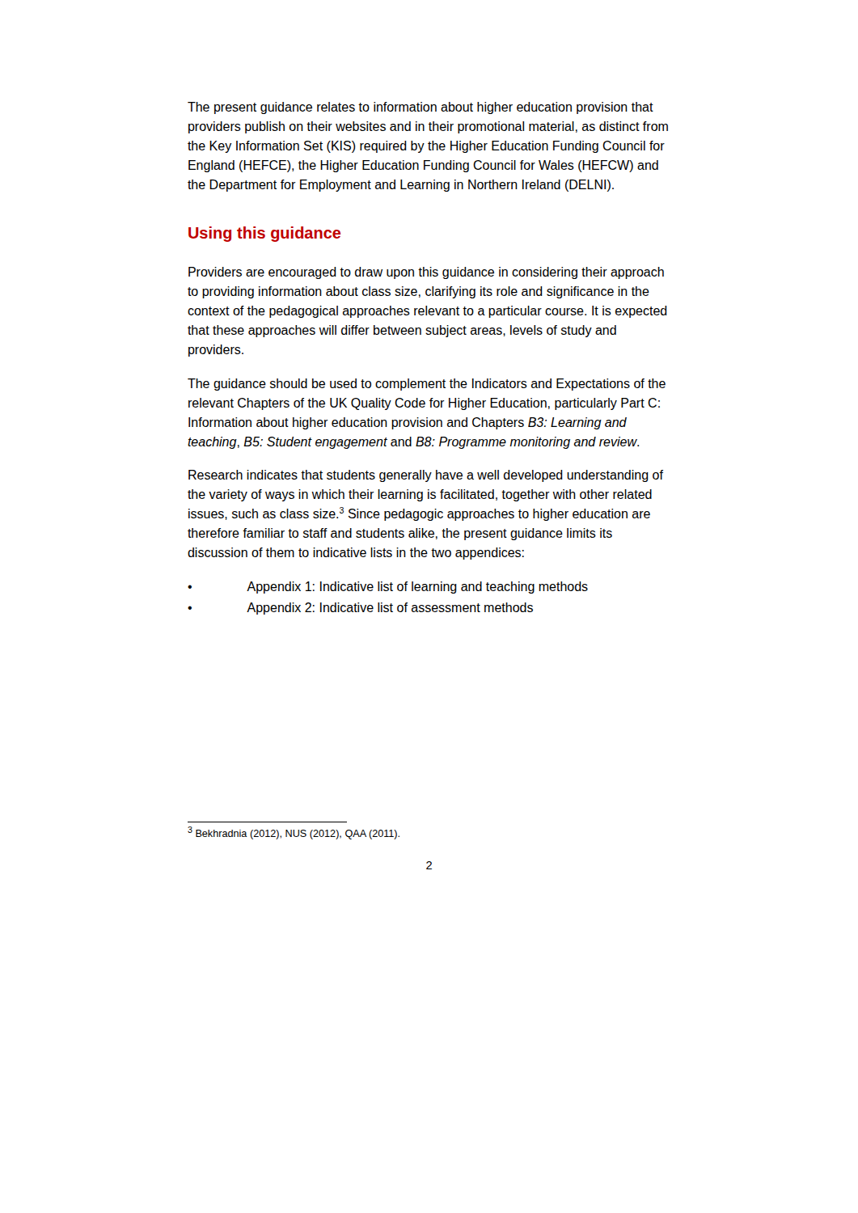The present guidance relates to information about higher education provision that providers publish on their websites and in their promotional material, as distinct from the Key Information Set (KIS) required by the Higher Education Funding Council for England (HEFCE), the Higher Education Funding Council for Wales (HEFCW) and the Department for Employment and Learning in Northern Ireland (DELNI).
Using this guidance
Providers are encouraged to draw upon this guidance in considering their approach to providing information about class size, clarifying its role and significance in the context of the pedagogical approaches relevant to a particular course. It is expected that these approaches will differ between subject areas, levels of study and providers.
The guidance should be used to complement the Indicators and Expectations of the relevant Chapters of the UK Quality Code for Higher Education, particularly Part C: Information about higher education provision and Chapters B3: Learning and teaching, B5: Student engagement and B8: Programme monitoring and review.
Research indicates that students generally have a well developed understanding of the variety of ways in which their learning is facilitated, together with other related issues, such as class size.3 Since pedagogic approaches to higher education are therefore familiar to staff and students alike, the present guidance limits its discussion of them to indicative lists in the two appendices:
Appendix 1: Indicative list of learning and teaching methods
Appendix 2: Indicative list of assessment methods
3 Bekhradnia (2012), NUS (2012), QAA (2011).
2